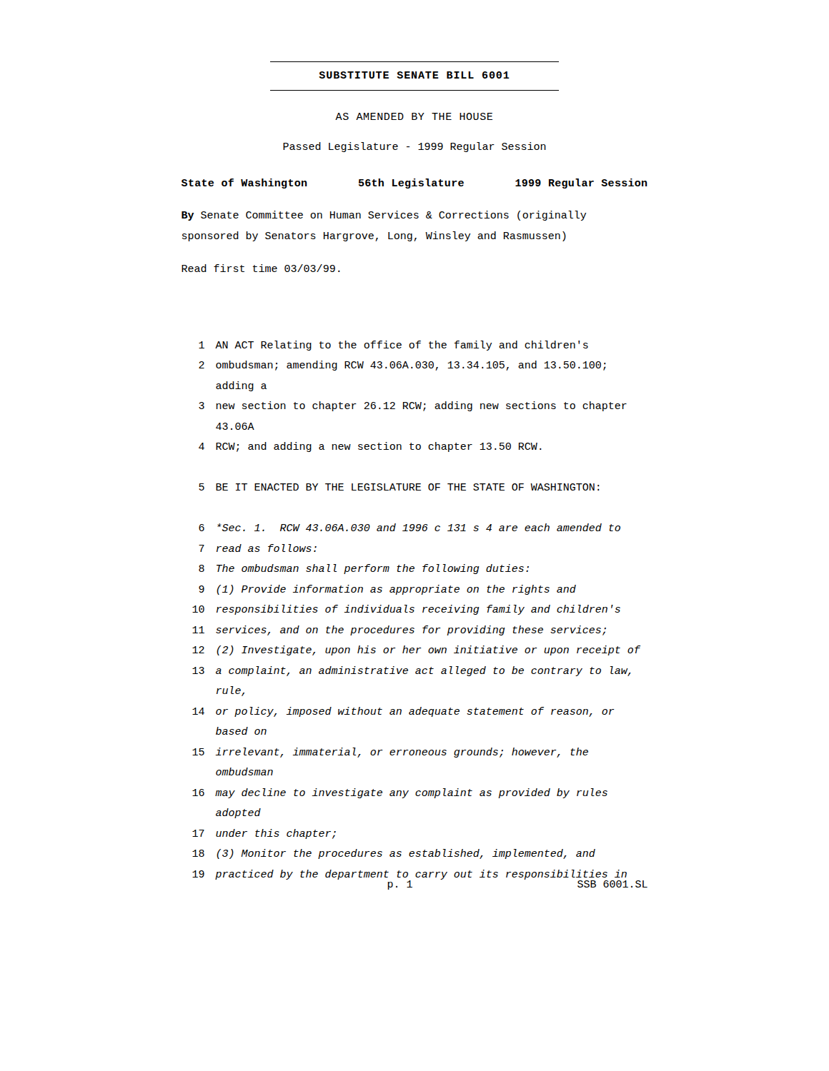SUBSTITUTE SENATE BILL 6001
AS AMENDED BY THE HOUSE
Passed Legislature - 1999 Regular Session
State of Washington 56th Legislature 1999 Regular Session
By Senate Committee on Human Services & Corrections (originally sponsored by Senators Hargrove, Long, Winsley and Rasmussen)
Read first time 03/03/99.
AN ACT Relating to the office of the family and children's
ombudsman; amending RCW 43.06A.030, 13.34.105, and 13.50.100; adding a
new section to chapter 26.12 RCW; adding new sections to chapter 43.06A
RCW; and adding a new section to chapter 13.50 RCW.
BE IT ENACTED BY THE LEGISLATURE OF THE STATE OF WASHINGTON:
*Sec. 1. RCW 43.06A.030 and 1996 c 131 s 4 are each amended to
read as follows:
The ombudsman shall perform the following duties:
(1) Provide information as appropriate on the rights and
responsibilities of individuals receiving family and children's
services, and on the procedures for providing these services;
(2) Investigate, upon his or her own initiative or upon receipt of
a complaint, an administrative act alleged to be contrary to law, rule,
or policy, imposed without an adequate statement of reason, or based on
irrelevant, immaterial, or erroneous grounds; however, the ombudsman
may decline to investigate any complaint as provided by rules adopted
under this chapter;
(3) Monitor the procedures as established, implemented, and
practiced by the department to carry out its responsibilities in
p. 1 SSB 6001.SL